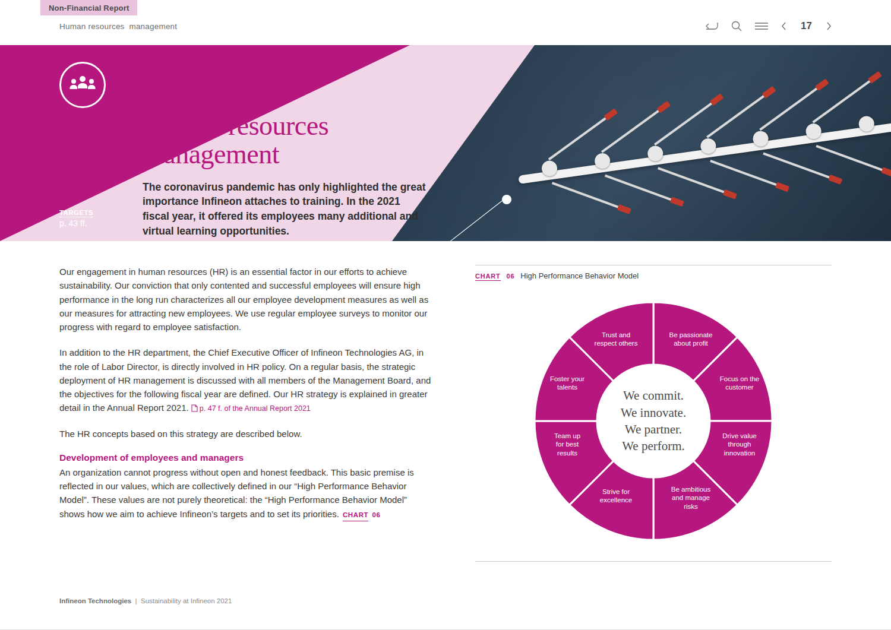Non-Financial Report
Human resources management
17
Human resources
management
The coronavirus pandemic has only highlighted the great importance Infineon attaches to training. In the 2021 fiscal year, it offered its employees many additional and virtual learning opportunities.
Material topics
Diversity and equal opportunity
Labor relations
TARGETS
p. 43 ff.
Our engagement in human resources (HR) is an essential factor in our efforts to achieve sustainability. Our conviction that only contented and successful employees will ensure high performance in the long run characterizes all our employee development measures as well as our measures for attracting new employees. We use regular employee surveys to monitor our progress with regard to employee satisfaction.
In addition to the HR department, the Chief Executive Officer of Infineon Technologies AG, in the role of Labor Director, is directly involved in HR policy. On a regular basis, the strategic deployment of HR management is discussed with all members of the Management Board, and the objectives for the following fiscal year are defined. Our HR strategy is explained in greater detail in the Annual Report 2021. p. 47 f. of the Annual Report 2021
The HR concepts based on this strategy are described below.
Development of employees and managers
An organization cannot progress without open and honest feedback. This basic premise is reflected in our values, which are collectively defined in our “High Performance Behavior Model”. These values are not purely theoretical: the “High Performance Behavior Model” shows how we aim to achieve Infineon’s targets and to set its priorities. CHART 06
CHART 06 High Performance Behavior Model
Be passionate
about profit
Focus on the
customer
Drive value
through
innovation
Be ambitious
and manage
risks
Strive for
excellence
Team up
for best
results
Foster your
talents
Trust and
respect others
We commit. We innovate. We partner. We perform.
Infineon Technologies | Sustainability at Infineon 2021